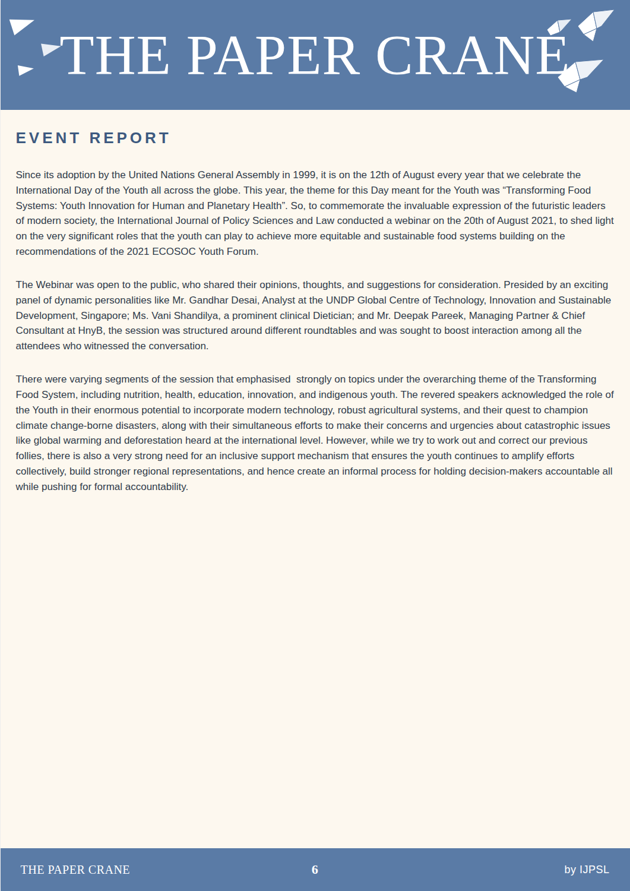THE PAPER CRANE
Event Report
Since its adoption by the United Nations General Assembly in 1999, it is on the 12th of August every year that we celebrate the International Day of the Youth all across the globe. This year, the theme for this Day meant for the Youth was “Transforming Food Systems: Youth Innovation for Human and Planetary Health”. So, to commemorate the invaluable expression of the futuristic leaders of modern society, the International Journal of Policy Sciences and Law conducted a webinar on the 20th of August 2021, to shed light on the very significant roles that the youth can play to achieve more equitable and sustainable food systems building on the recommendations of the 2021 ECOSOC Youth Forum.
The Webinar was open to the public, who shared their opinions, thoughts, and suggestions for consideration. Presided by an exciting panel of dynamic personalities like Mr. Gandhar Desai, Analyst at the UNDP Global Centre of Technology, Innovation and Sustainable Development, Singapore; Ms. Vani Shandilya, a prominent clinical Dietician; and Mr. Deepak Pareek, Managing Partner & Chief Consultant at HnyB, the session was structured around different roundtables and was sought to boost interaction among all the attendees who witnessed the conversation.
There were varying segments of the session that emphasised strongly on topics under the overarching theme of the Transforming Food System, including nutrition, health, education, innovation, and indigenous youth. The revered speakers acknowledged the role of the Youth in their enormous potential to incorporate modern technology, robust agricultural systems, and their quest to champion climate change-borne disasters, along with their simultaneous efforts to make their concerns and urgencies about catastrophic issues like global warming and deforestation heard at the international level. However, while we try to work out and correct our previous follies, there is also a very strong need for an inclusive support mechanism that ensures the youth continues to amplify efforts collectively, build stronger regional representations, and hence create an informal process for holding decision-makers accountable all while pushing for formal accountability.
THE PAPER CRANE 6 by IJPSL